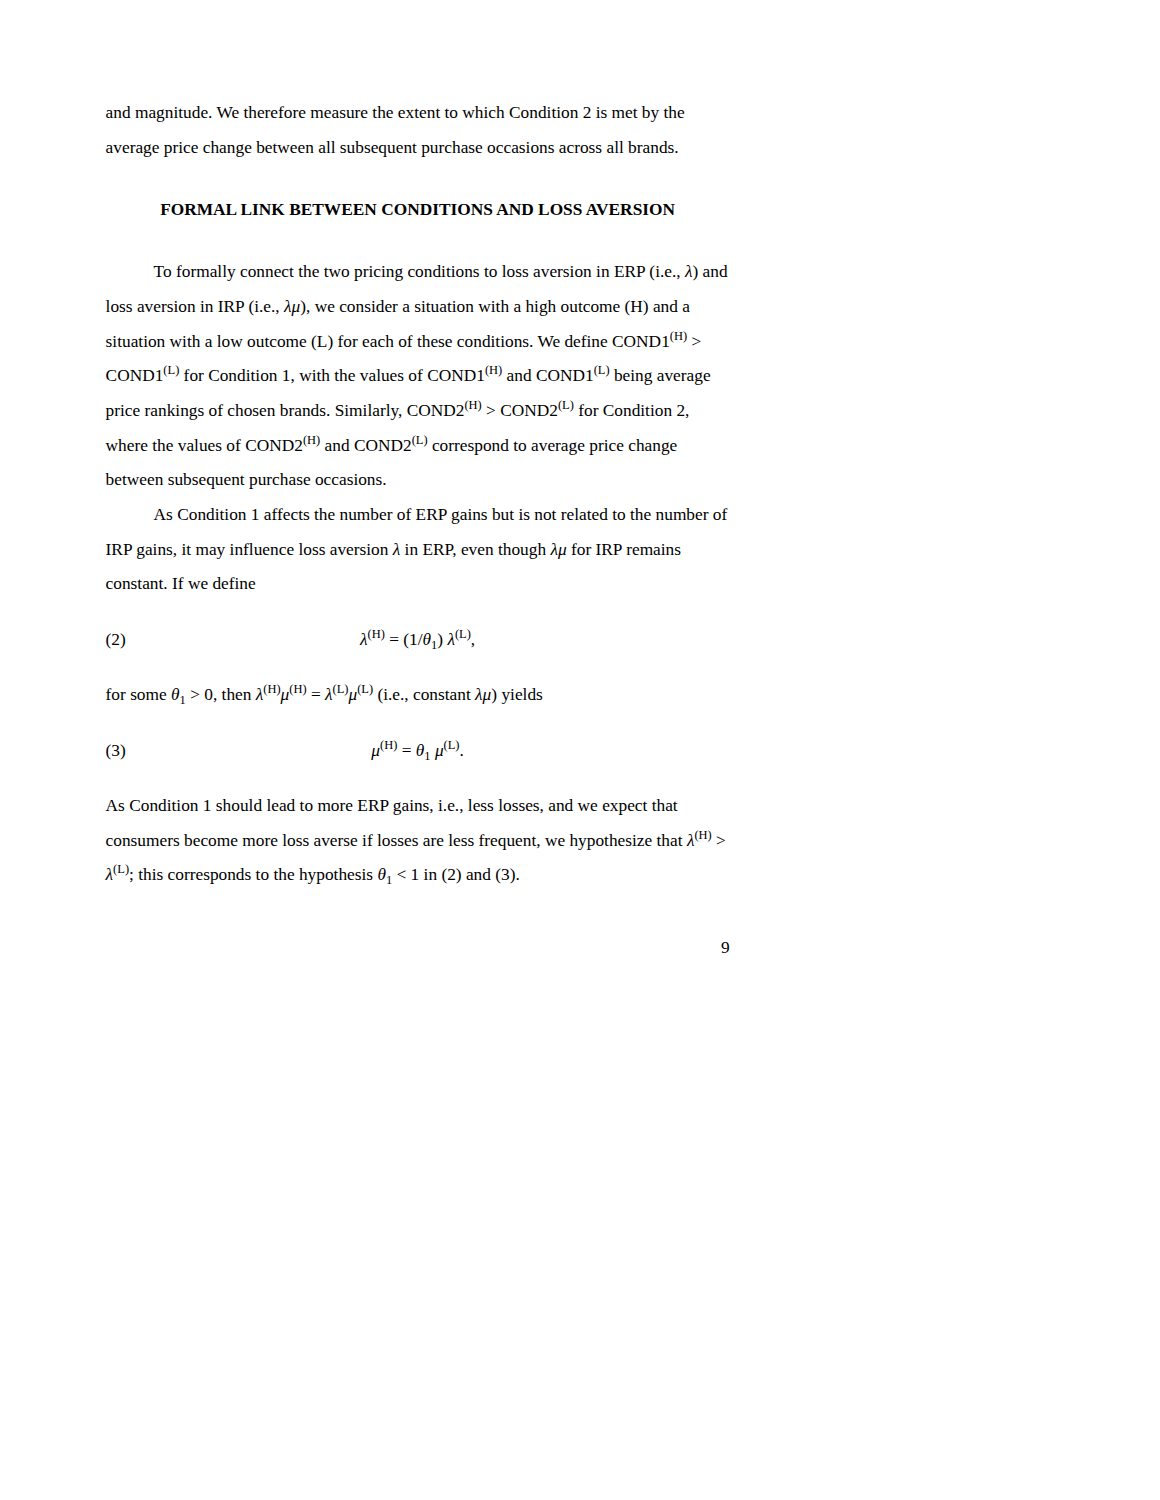and magnitude. We therefore measure the extent to which Condition 2 is met by the average price change between all subsequent purchase occasions across all brands.
FORMAL LINK BETWEEN CONDITIONS AND LOSS AVERSION
To formally connect the two pricing conditions to loss aversion in ERP (i.e., λ) and loss aversion in IRP (i.e., λμ), we consider a situation with a high outcome (H) and a situation with a low outcome (L) for each of these conditions. We define COND1(H) > COND1(L) for Condition 1, with the values of COND1(H) and COND1(L) being average price rankings of chosen brands. Similarly, COND2(H) > COND2(L) for Condition 2, where the values of COND2(H) and COND2(L) correspond to average price change between subsequent purchase occasions.
As Condition 1 affects the number of ERP gains but is not related to the number of IRP gains, it may influence loss aversion λ in ERP, even though λμ for IRP remains constant. If we define
(2)
λ(H) = (1/θ1) λ(L),
for some θ1 > 0, then λ(H)μ(H) = λ(L)μ(L) (i.e., constant λμ) yields
(3)
μ(H) = θ1 μ(L).
As Condition 1 should lead to more ERP gains, i.e., less losses, and we expect that consumers become more loss averse if losses are less frequent, we hypothesize that λ(H) > λ(L); this corresponds to the hypothesis θ1 < 1 in (2) and (3).
9